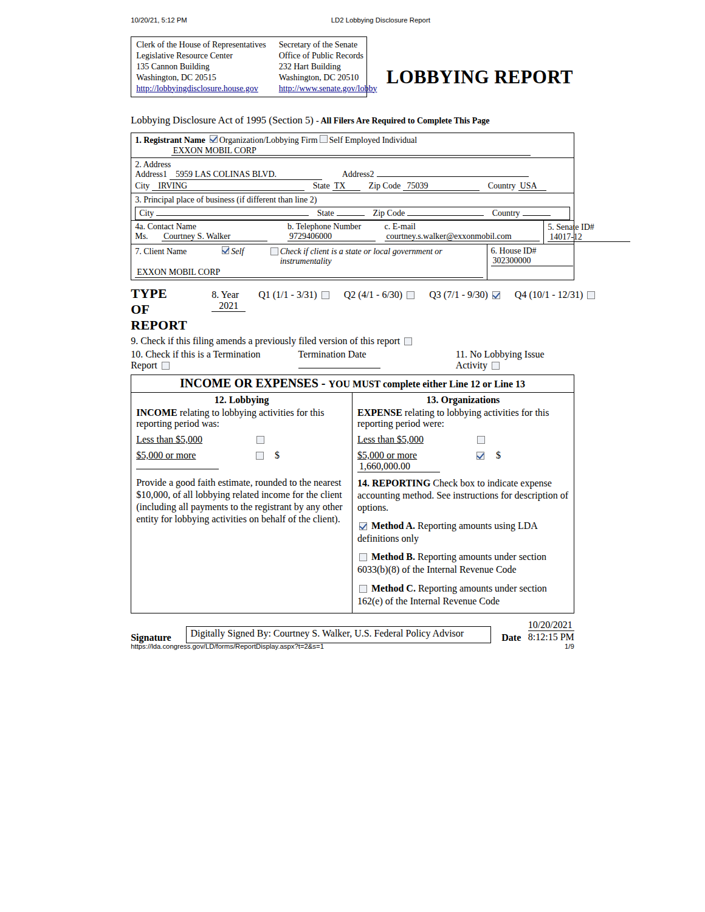10/20/21, 5:12 PM
LD2 Lobbying Disclosure Report
Clerk of the House of Representatives
Legislative Resource Center
135 Cannon Building
Washington, DC 20515
http://lobbyingdisclosure.house.gov
Secretary of the Senate
Office of Public Records
232 Hart Building
Washington, DC 20510
http://www.senate.gov/lobby
LOBBYING REPORT
Lobbying Disclosure Act of 1995 (Section 5) - All Filers Are Required to Complete This Page
1. Registrant Name Organization/Lobbying Firm Self Employed Individual
EXXON MOBIL CORP
2. Address
Address1 5959 LAS COLINAS BLVD. Address2
City IRVING State TX Zip Code 75039 Country USA
3. Principal place of business (if different than line 2)
City State Zip Code Country
4a. Contact Name b. Telephone Number c. E-mail
Ms. Courtney S. Walker 9729406000 courtney.s.walker@exxonmobil.com
5. Senate ID#
14017-12
7. Client Name Self Check if client is a state or local government or instrumentality
EXXON MOBIL CORP
6. House ID#
302300000
TYPE OF REPORT 8. Year 2021 Q1 (1/1 - 3/31) Q2 (4/1 - 6/30) Q3 (7/1 - 9/30) Q4 (10/1 - 12/31)
9. Check if this filing amends a previously filed version of this report
10. Check if this is a Termination Report Termination Date 11. No Lobbying Issue Activity
INCOME OR EXPENSES - YOU MUST complete either Line 12 or Line 13
12. Lobbying
INCOME relating to lobbying activities for this reporting period was:
Less than $5,000
$5,000 or more $
Provide a good faith estimate, rounded to the nearest $10,000, of all lobbying related income for the client (including all payments to the registrant by any other entity for lobbying activities on behalf of the client).
13. Organizations
EXPENSE relating to lobbying activities for this reporting period were:
Less than $5,000
$5,000 or more $ 1,660,000.00
14. REPORTING Check box to indicate expense accounting method. See instructions for description of options.
Method A. Reporting amounts using LDA definitions only
Method B. Reporting amounts under section 6033(b)(8) of the Internal Revenue Code
Method C. Reporting amounts under section 162(e) of the Internal Revenue Code
Signature
Digitally Signed By: Courtney S. Walker, U.S. Federal Policy Advisor
Date
10/20/2021 8:12:15 PM
https://lda.congress.gov/LD/forms/ReportDisplay.aspx?t=2&s=1
1/9